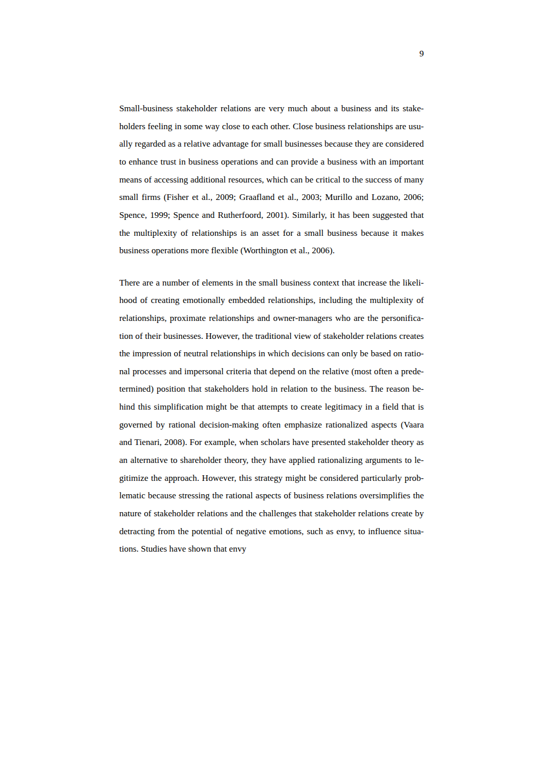9
Small-business stakeholder relations are very much about a business and its stakeholders feeling in some way close to each other. Close business relationships are usually regarded as a relative advantage for small businesses because they are considered to enhance trust in business operations and can provide a business with an important means of accessing additional resources, which can be critical to the success of many small firms (Fisher et al., 2009; Graafland et al., 2003; Murillo and Lozano, 2006; Spence, 1999; Spence and Rutherfoord, 2001). Similarly, it has been suggested that the multiplexity of relationships is an asset for a small business because it makes business operations more flexible (Worthington et al., 2006).
There are a number of elements in the small business context that increase the likelihood of creating emotionally embedded relationships, including the multiplexity of relationships, proximate relationships and owner-managers who are the personification of their businesses. However, the traditional view of stakeholder relations creates the impression of neutral relationships in which decisions can only be based on rational processes and impersonal criteria that depend on the relative (most often a predetermined) position that stakeholders hold in relation to the business. The reason behind this simplification might be that attempts to create legitimacy in a field that is governed by rational decision-making often emphasize rationalized aspects (Vaara and Tienari, 2008). For example, when scholars have presented stakeholder theory as an alternative to shareholder theory, they have applied rationalizing arguments to legitimize the approach. However, this strategy might be considered particularly problematic because stressing the rational aspects of business relations oversimplifies the nature of stakeholder relations and the challenges that stakeholder relations create by detracting from the potential of negative emotions, such as envy, to influence situations. Studies have shown that envy